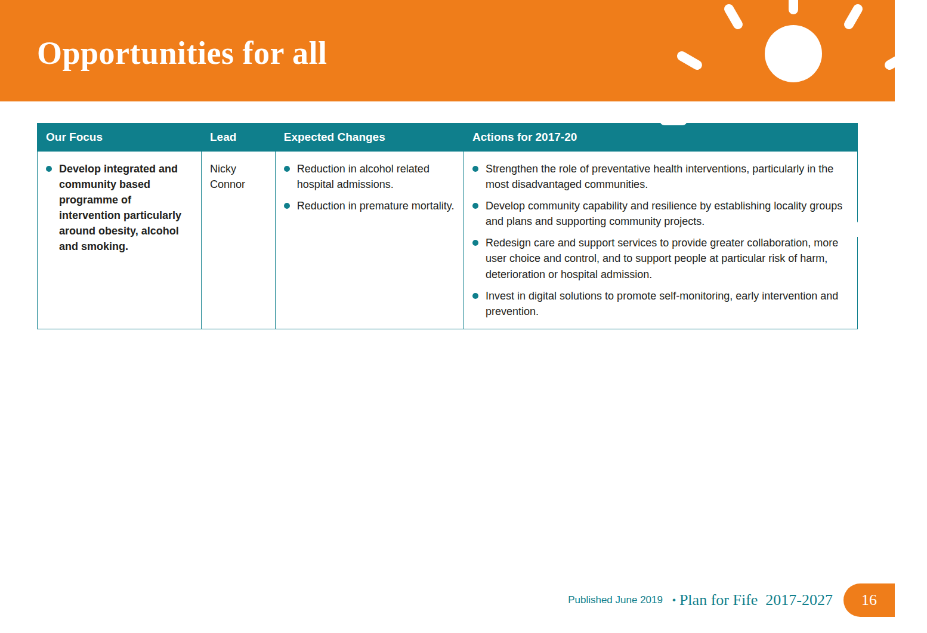Opportunities for all
| Our Focus | Lead | Expected Changes | Actions for 2017-20 |
| --- | --- | --- | --- |
| Develop integrated and community based programme of intervention particularly around obesity, alcohol and smoking. | Nicky Connor | Reduction in alcohol related hospital admissions. Reduction in premature mortality. | Strengthen the role of preventative health interventions, particularly in the most disadvantaged communities. Develop community capability and resilience by establishing locality groups and plans and supporting community projects. Redesign care and support services to provide greater collaboration, more user choice and control, and to support people at particular risk of harm, deterioration or hospital admission. Invest in digital solutions to promote self-monitoring, early intervention and prevention. |
Published June 2019 • Plan for Fife 2017-2027 16